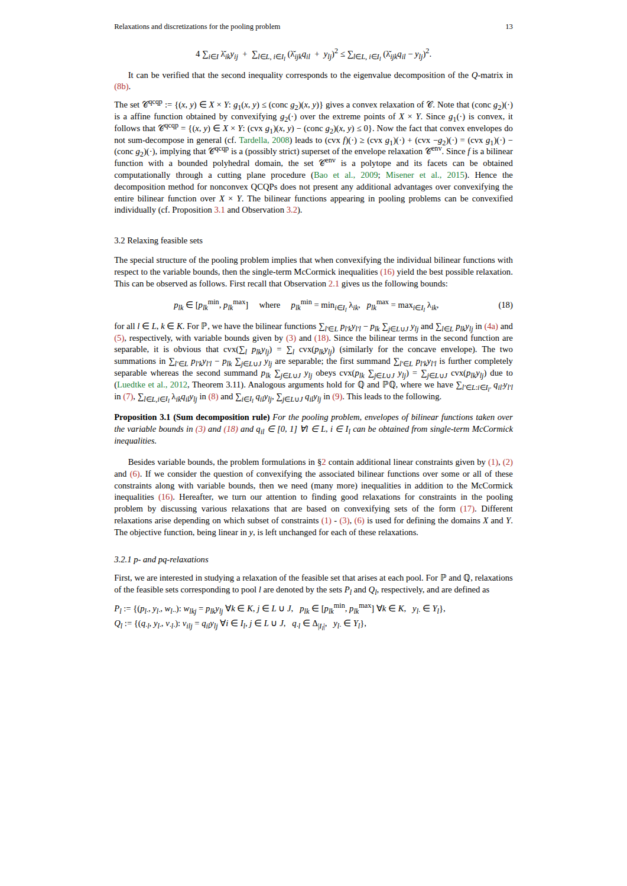Relaxations and discretizations for the pooling problem 13
4 ∑i∈I λ̆ikyij + ∑l∈L, i∈Il (λ̆ijkqil + ylj)2 ≤ ∑l∈L, i∈Il (λ̆ijkqil − ylj)2.
It can be verified that the second inequality corresponds to the eigenvalue decomposition of the Q-matrix in (8b).
The set 𝒞qcqp := {(x, y) ∈ X × Y: g1(x, y) ≤ (conc g2)(x, y)} gives a convex relaxation of 𝒞. Note that (conc g2)(·) is a affine function obtained by convexifying g2(·) over the extreme points of X × Y. Since g1(·) is convex, it follows that 𝒞qcqp = {(x, y) ∈ X × Y: (cvx g1)(x, y) − (conc g2)(x, y) ≤ 0}. Now the fact that convex envelopes do not sum-decompose in general (cf. Tardella, 2008) leads to (cvx f)(·) ≥ (cvx g1)(·) + (cvx −g2)(·) = (cvx g1)(·) − (conc g2)(·), implying that 𝒞qcqp is a (possibly strict) superset of the envelope relaxation 𝒞env. Since f is a bilinear function with a bounded polyhedral domain, the set 𝒞env is a polytope and its facets can be obtained computationally through a cutting plane procedure (Bao et al., 2009; Misener et al., 2015). Hence the decomposition method for nonconvex QCQPs does not present any additional advantages over convexifying the entire bilinear function over X × Y. The bilinear functions appearing in pooling problems can be convexified individually (cf. Proposition 3.1 and Observation 3.2).
3.2 Relaxing feasible sets
The special structure of the pooling problem implies that when convexifying the individual bilinear functions with respect to the variable bounds, then the single-term McCormick inequalities (16) yield the best possible relaxation. This can be observed as follows. First recall that Observation 2.1 gives us the following bounds:
plk ∈ [plkmin, plkmax] where plkmin = mini∈Il λik, plkmax = maxi∈Il λik, (18)
for all l ∈ L, k ∈ K. For ℙ, we have the bilinear functions ∑l′∈L pl′kyl′l − plk ∑j∈L∪J ylj and ∑l∈L plkylj in (4a) and (5), respectively, with variable bounds given by (3) and (18). Since the bilinear terms in the second function are separable, it is obvious that cvx(∑l plkylj) = ∑l cvx(plkylj) (similarly for the concave envelope). The two summations in ∑l′∈L pl′kyl′l − plk ∑j∈L∪J ylj are separable; the first summand ∑l′∈L pl′kyl′l is further completely separable whereas the second summand plk ∑j∈L∪J ylj obeys cvx(plk ∑j∈L∪J ylj) = ∑j∈L∪J cvx(plkylj) due to (Luedtke et al., 2012, Theorem 3.11). Analogous arguments hold for ℚ and ℙℚ, where we have ∑l′∈L:i∈Il′ qil′yl′l in (7), ∑l∈L,i∈Il λikqilylj in (8) and ∑i∈Il qilylj, ∑j∈L∪J qilylj in (9). This leads to the following.
Proposition 3.1 (Sum decomposition rule) For the pooling problem, envelopes of bilinear functions taken over the variable bounds in (3) and (18) and qil ∈ [0, 1] ∀l ∈ L, i ∈ Il can be obtained from single-term McCormick inequalities.
Besides variable bounds, the problem formulations in §2 contain additional linear constraints given by (1), (2) and (6). If we consider the question of convexifying the associated bilinear functions over some or all of these constraints along with variable bounds, then we need (many more) inequalities in addition to the McCormick inequalities (16). Hereafter, we turn our attention to finding good relaxations for constraints in the pooling problem by discussing various relaxations that are based on convexifying sets of the form (17). Different relaxations arise depending on which subset of constraints (1) - (3), (6) is used for defining the domains X and Y. The objective function, being linear in y, is left unchanged for each of these relaxations.
3.2.1 p- and pq-relaxations
First, we are interested in studying a relaxation of the feasible set that arises at each pool. For ℙ and ℚ, relaxations of the feasible sets corresponding to pool l are denoted by the sets Pl and Ql, respectively, and are defined as
Pl := {(pl·, yl·, wl··): wlkj = plkylj ∀k ∈ K, j ∈ L ∪ J, plk ∈ [plkmin, plkmax] ∀k ∈ K, yl· ∈ Yl},
Ql := {(q·l, yl·, v·l·): vilj = qilylj ∀i ∈ Il, j ∈ L ∪ J, q·l ∈ Δ|Il|, yl· ∈ Yl},